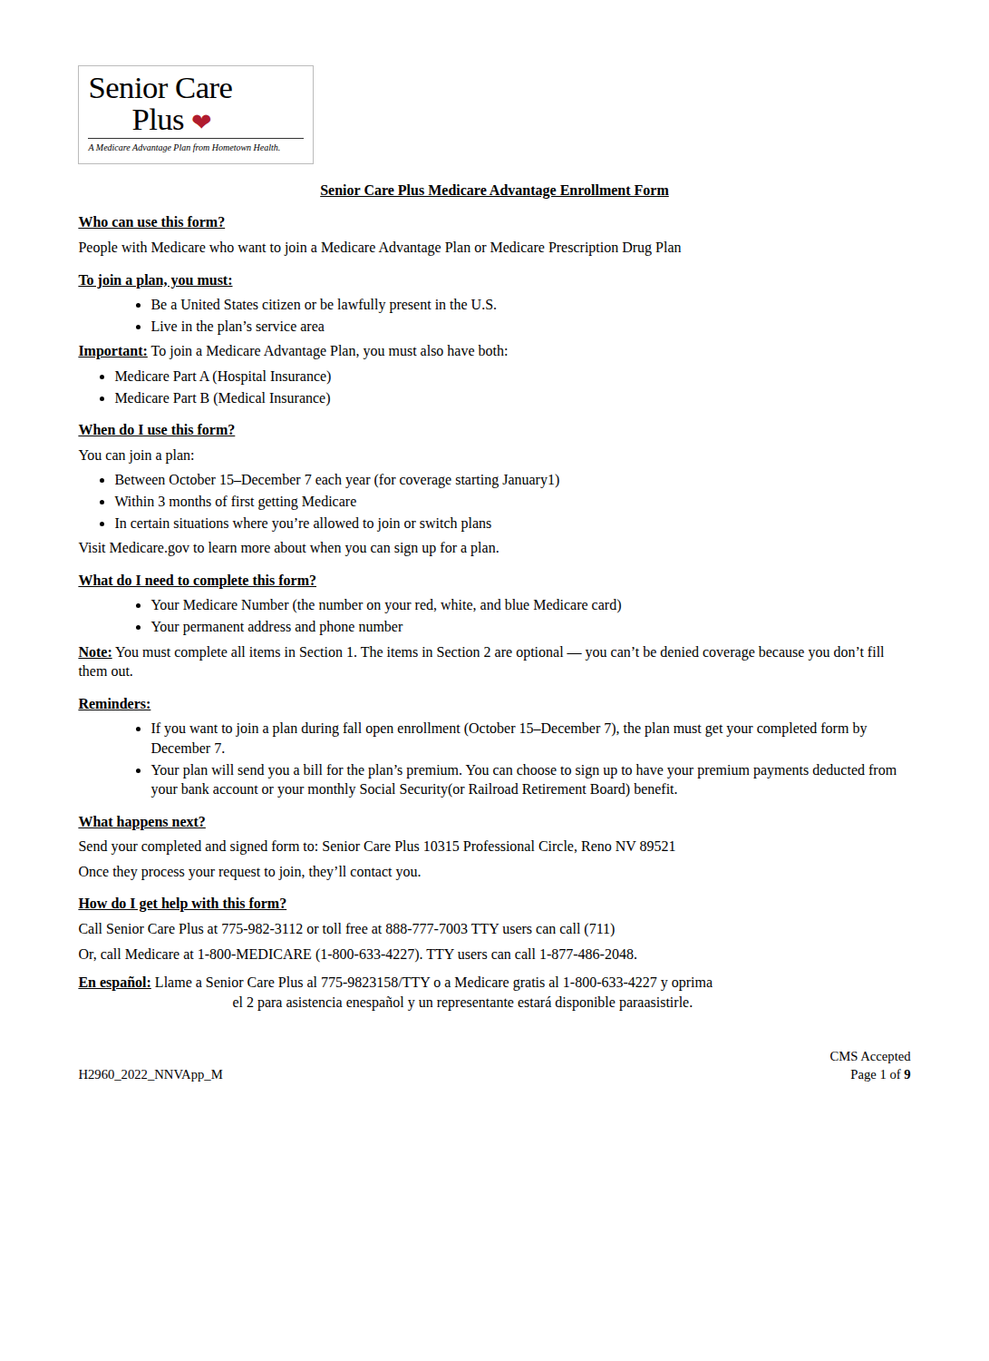Senior CarePlus ❤
A Medicare Advantage Plan from Hometown Health.
Senior Care Plus Medicare Advantage Enrollment Form
Who can use this form?
People with Medicare who want to join a Medicare Advantage Plan or Medicare Prescription Drug Plan
To join a plan, you must:
Be a United States citizen or be lawfully present in the U.S.
Live in the plan’s service area
Important: To join a Medicare Advantage Plan, you must also have both:
Medicare Part A (Hospital Insurance)
Medicare Part B (Medical Insurance)
When do I use this form?
You can join a plan:
Between October 15–December 7 each year (for coverage starting January1)
Within 3 months of first getting Medicare
In certain situations where you’re allowed to join or switch plans
Visit Medicare.gov to learn more about when you can sign up for a plan.
What do I need to complete this form?
Your Medicare Number (the number on your red, white, and blue Medicare card)
Your permanent address and phone number
Note: You must complete all items in Section 1. The items in Section 2 are optional — you can’t be denied coverage because you don’t fill them out.
Reminders:
If you want to join a plan during fall open enrollment (October 15–December 7), the plan must get your completed form by December 7.
Your plan will send you a bill for the plan’s premium. You can choose to sign up to have your premium payments deducted from your bank account or your monthly Social Security(or Railroad Retirement Board) benefit.
What happens next?
Send your completed and signed form to: Senior Care Plus 10315 Professional Circle, Reno NV 89521
Once they process your request to join, they’ll contact you.
How do I get help with this form?
Call Senior Care Plus at 775-982-3112 or toll free at 888-777-7003 TTY users can call (711)
Or, call Medicare at 1-800-MEDICARE (1-800-633-4227). TTY users can call 1-877-486-2048.
En español: Llame a Senior Care Plus al 775-9823158/TTY o a Medicare gratis al 1-800-633-4227 y oprima el 2 para asistencia enespañol y un representante estará disponible paraasistirle.
H2960_2022_NNVApp_M
CMS Accepted
Page 1 of 9